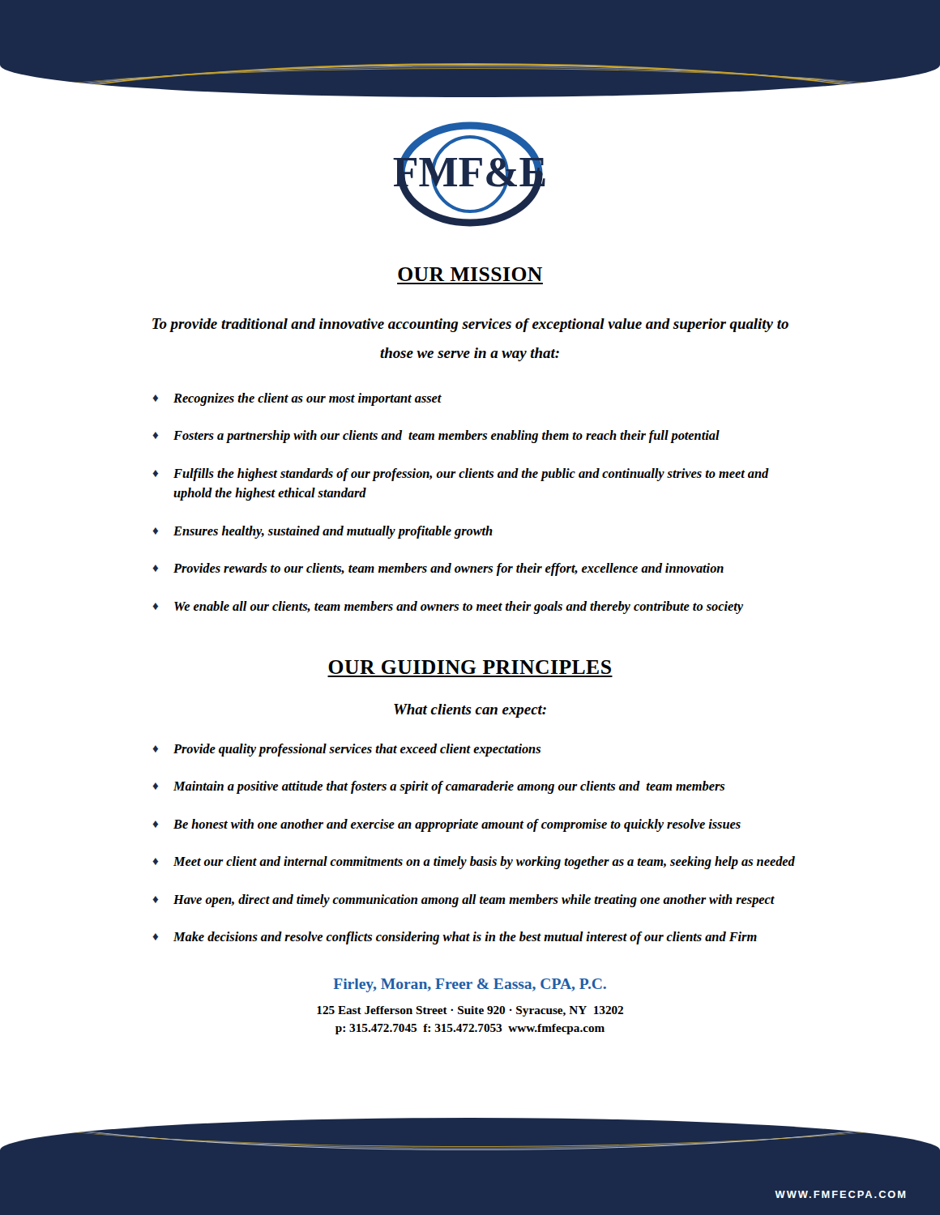FMF&E
OUR MISSION
To provide traditional and innovative accounting services of exceptional value and superior quality to those we serve in a way that:
Recognizes the client as our most important asset
Fosters a partnership with our clients and team members enabling them to reach their full potential
Fulfills the highest standards of our profession, our clients and the public and continually strives to meet and uphold the highest ethical standard
Ensures healthy, sustained and mutually profitable growth
Provides rewards to our clients, team members and owners for their effort, excellence and innovation
We enable all our clients, team members and owners to meet their goals and thereby contribute to society
OUR GUIDING PRINCIPLES
What clients can expect:
Provide quality professional services that exceed client expectations
Maintain a positive attitude that fosters a spirit of camaraderie among our clients and team members
Be honest with one another and exercise an appropriate amount of compromise to quickly resolve issues
Meet our client and internal commitments on a timely basis by working together as a team, seeking help as needed
Have open, direct and timely communication among all team members while treating one another with respect
Make decisions and resolve conflicts considering what is in the best mutual interest of our clients and Firm
Firley, Moran, Freer & Eassa, CPA, P.C.
125 East Jefferson Street · Suite 920 · Syracuse, NY 13202
p: 315.472.7045 f: 315.472.7053 www.fmfecpa.com
WWW.FMFECPA.COM